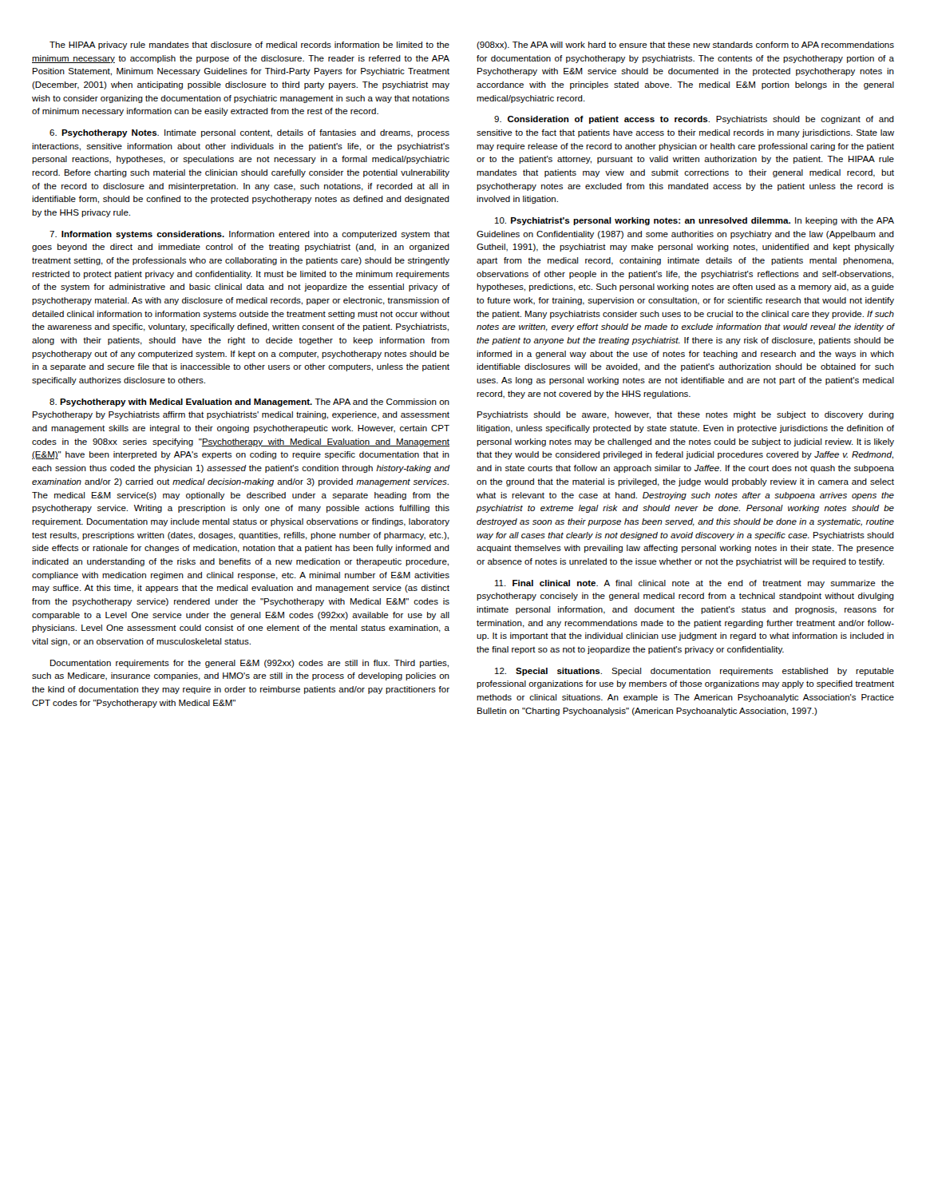The HIPAA privacy rule mandates that disclosure of medical records information be limited to the minimum necessary to accomplish the purpose of the disclosure. The reader is referred to the APA Position Statement, Minimum Necessary Guidelines for Third-Party Payers for Psychiatric Treatment (December, 2001) when anticipating possible disclosure to third party payers. The psychiatrist may wish to consider organizing the documentation of psychiatric management in such a way that notations of minimum necessary information can be easily extracted from the rest of the record.
6. Psychotherapy Notes. Intimate personal content, details of fantasies and dreams, process interactions, sensitive information about other individuals in the patient's life, or the psychiatrist's personal reactions, hypotheses, or speculations are not necessary in a formal medical/psychiatric record. Before charting such material the clinician should carefully consider the potential vulnerability of the record to disclosure and misinterpretation. In any case, such notations, if recorded at all in identifiable form, should be confined to the protected psychotherapy notes as defined and designated by the HHS privacy rule.
7. Information systems considerations. Information entered into a computerized system that goes beyond the direct and immediate control of the treating psychiatrist (and, in an organized treatment setting, of the professionals who are collaborating in the patients care) should be stringently restricted to protect patient privacy and confidentiality. It must be limited to the minimum requirements of the system for administrative and basic clinical data and not jeopardize the essential privacy of psychotherapy material. As with any disclosure of medical records, paper or electronic, transmission of detailed clinical information to information systems outside the treatment setting must not occur without the awareness and specific, voluntary, specifically defined, written consent of the patient. Psychiatrists, along with their patients, should have the right to decide together to keep information from psychotherapy out of any computerized system. If kept on a computer, psychotherapy notes should be in a separate and secure file that is inaccessible to other users or other computers, unless the patient specifically authorizes disclosure to others.
8. Psychotherapy with Medical Evaluation and Management. The APA and the Commission on Psychotherapy by Psychiatrists affirm that psychiatrists' medical training, experience, and assessment and management skills are integral to their ongoing psychotherapeutic work. However, certain CPT codes in the 908xx series specifying "Psychotherapy with Medical Evaluation and Management (E&M)" have been interpreted by APA's experts on coding to require specific documentation that in each session thus coded the physician 1) assessed the patient's condition through history-taking and examination and/or 2) carried out medical decision-making and/or 3) provided management services. The medical E&M service(s) may optionally be described under a separate heading from the psychotherapy service. Writing a prescription is only one of many possible actions fulfilling this requirement. Documentation may include mental status or physical observations or findings, laboratory test results, prescriptions written (dates, dosages, quantities, refills, phone number of pharmacy, etc.), side effects or rationale for changes of medication, notation that a patient has been fully informed and indicated an understanding of the risks and benefits of a new medication or therapeutic procedure, compliance with medication regimen and clinical response, etc. A minimal number of E&M activities may suffice. At this time, it appears that the medical evaluation and management service (as distinct from the psychotherapy service) rendered under the "Psychotherapy with Medical E&M" codes is comparable to a Level One service under the general E&M codes (992xx) available for use by all physicians. Level One assessment could consist of one element of the mental status examination, a vital sign, or an observation of musculoskeletal status.
Documentation requirements for the general E&M (992xx) codes are still in flux. Third parties, such as Medicare, insurance companies, and HMO's are still in the process of developing policies on the kind of documentation they may require in order to reimburse patients and/or pay practitioners for CPT codes for "Psychotherapy with Medical E&M"
(908xx). The APA will work hard to ensure that these new standards conform to APA recommendations for documentation of psychotherapy by psychiatrists. The contents of the psychotherapy portion of a Psychotherapy with E&M service should be documented in the protected psychotherapy notes in accordance with the principles stated above. The medical E&M portion belongs in the general medical/psychiatric record.
9. Consideration of patient access to records. Psychiatrists should be cognizant of and sensitive to the fact that patients have access to their medical records in many jurisdictions. State law may require release of the record to another physician or health care professional caring for the patient or to the patient's attorney, pursuant to valid written authorization by the patient. The HIPAA rule mandates that patients may view and submit corrections to their general medical record, but psychotherapy notes are excluded from this mandated access by the patient unless the record is involved in litigation.
10. Psychiatrist's personal working notes: an unresolved dilemma. In keeping with the APA Guidelines on Confidentiality (1987) and some authorities on psychiatry and the law (Appelbaum and Gutheil, 1991), the psychiatrist may make personal working notes, unidentified and kept physically apart from the medical record, containing intimate details of the patients mental phenomena, observations of other people in the patient's life, the psychiatrist's reflections and self-observations, hypotheses, predictions, etc. Such personal working notes are often used as a memory aid, as a guide to future work, for training, supervision or consultation, or for scientific research that would not identify the patient. Many psychiatrists consider such uses to be crucial to the clinical care they provide. If such notes are written, every effort should be made to exclude information that would reveal the identity of the patient to anyone but the treating psychiatrist. If there is any risk of disclosure, patients should be informed in a general way about the use of notes for teaching and research and the ways in which identifiable disclosures will be avoided, and the patient's authorization should be obtained for such uses. As long as personal working notes are not identifiable and are not part of the patient's medical record, they are not covered by the HHS regulations.
Psychiatrists should be aware, however, that these notes might be subject to discovery during litigation, unless specifically protected by state statute. Even in protective jurisdictions the definition of personal working notes may be challenged and the notes could be subject to judicial review. It is likely that they would be considered privileged in federal judicial procedures covered by Jaffee v. Redmond, and in state courts that follow an approach similar to Jaffee. If the court does not quash the subpoena on the ground that the material is privileged, the judge would probably review it in camera and select what is relevant to the case at hand. Destroying such notes after a subpoena arrives opens the psychiatrist to extreme legal risk and should never be done. Personal working notes should be destroyed as soon as their purpose has been served, and this should be done in a systematic, routine way for all cases that clearly is not designed to avoid discovery in a specific case. Psychiatrists should acquaint themselves with prevailing law affecting personal working notes in their state. The presence or absence of notes is unrelated to the issue whether or not the psychiatrist will be required to testify.
11. Final clinical note. A final clinical note at the end of treatment may summarize the psychotherapy concisely in the general medical record from a technical standpoint without divulging intimate personal information, and document the patient's status and prognosis, reasons for termination, and any recommendations made to the patient regarding further treatment and/or follow-up. It is important that the individual clinician use judgment in regard to what information is included in the final report so as not to jeopardize the patient's privacy or confidentiality.
12. Special situations. Special documentation requirements established by reputable professional organizations for use by members of those organizations may apply to specified treatment methods or clinical situations. An example is The American Psychoanalytic Association's Practice Bulletin on "Charting Psychoanalysis" (American Psychoanalytic Association, 1997.)